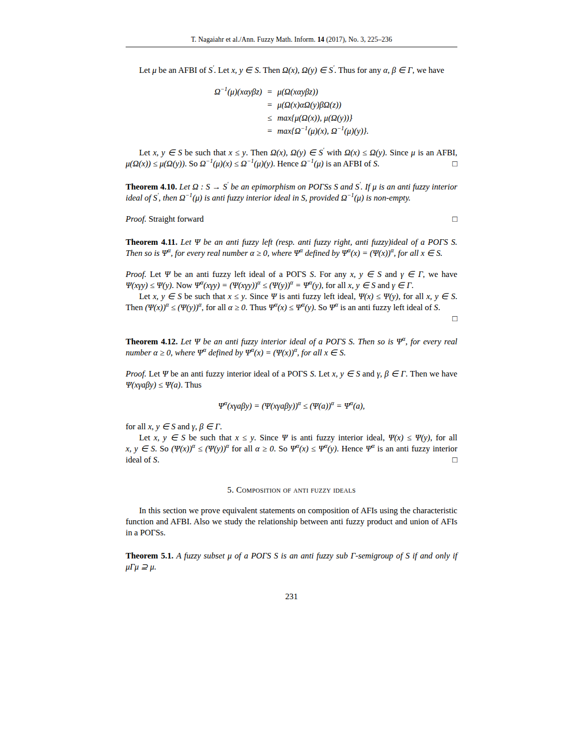T. Nagaiahr et al./Ann. Fuzzy Math. Inform. 14 (2017), No. 3, 225–236
Let μ be an AFBI of S′. Let x, y ∈ S. Then Ω(x), Ω(y) ∈ S′. Thus for any α, β ∈ Γ, we have
| Ω −1 (μ)(xαyβz) | = | μ(Ω(xαyβz)) |
| | = | μ(Ω(x)αΩ(y)βΩ(z)) |
| | ≤ | max{μ(Ω(x)), μ(Ω(y))} |
| | = | max{Ω −1 (μ)(x), Ω −1 (μ)(y)}. |
Let x, y ∈ S be such that x ≤ y. Then Ω(x), Ω(y) ∈ S′ with Ω(x) ≤ Ω(y). Since μ is an AFBI, μ(Ω(x)) ≤ μ(Ω(y)). So Ω−1(μ)(x) ≤ Ω−1(μ)(y). Hence Ω−1(μ) is an AFBI of S. □
Theorem 4.10. Let Ω : S → S′ be an epimorphism on POΓSs S and S′. If μ is an anti fuzzy interior ideal of S′, then Ω−1(μ) is anti fuzzy interior ideal in S, provided Ω−1(μ) is non-empty.
Proof. Straight forward □
Theorem 4.11. Let Ψ be an anti fuzzy left (resp. anti fuzzy right, anti fuzzy)ideal of a POΓS S. Then so is Ψα, for every real number α ≥ 0, where Ψα defined by Ψα(x) = (Ψ(x))α, for all x ∈ S.
Proof. Let Ψ be an anti fuzzy left ideal of a POΓS S. For any x, y ∈ S and γ ∈ Γ, we have Ψ(xγy) ≤ Ψ(y). Now Ψα(xγy) = (Ψ(xγy))α ≤ (Ψ(y))α = Ψα(y), for all x, y ∈ S and γ ∈ Γ.
Let x, y ∈ S be such that x ≤ y. Since Ψ is anti fuzzy left ideal, Ψ(x) ≤ Ψ(y), for all x, y ∈ S. Then (Ψ(x))α ≤ (Ψ(y))α, for all α ≥ 0. Thus Ψα(x) ≤ Ψα(y). So Ψα is an anti fuzzy left ideal of S. □
Theorem 4.12. Let Ψ be an anti fuzzy interior ideal of a POΓS S. Then so is Ψα, for every real number α ≥ 0, where Ψα defined by Ψα(x) = (Ψ(x))α, for all x ∈ S.
Proof. Let Ψ be an anti fuzzy interior ideal of a POΓS S. Let x, y ∈ S and γ, β ∈ Γ. Then we have Ψ(xγaβy) ≤ Ψ(a). Thus
Ψα(xγaβy) = (Ψ(xγaβy))α ≤ (Ψ(a))α = Ψα(a),
for all x, y ∈ S and γ, β ∈ Γ.
Let x, y ∈ S be such that x ≤ y. Since Ψ is anti fuzzy interior ideal, Ψ(x) ≤ Ψ(y), for all x, y ∈ S. So (Ψ(x))α ≤ (Ψ(y))α for all α ≥ 0. So Ψα(x) ≤ Ψα(y). Hence Ψα is an anti fuzzy interior ideal of S. □
5. Composition of anti fuzzy ideals
In this section we prove equivalent statements on composition of AFIs using the characteristic function and AFBI. Also we study the relationship between anti fuzzy product and union of AFIs in a POΓSs.
Theorem 5.1. A fuzzy subset μ of a POΓS S is an anti fuzzy sub Γ-semigroup of S if and only if μΓμ ⊇ μ.
231